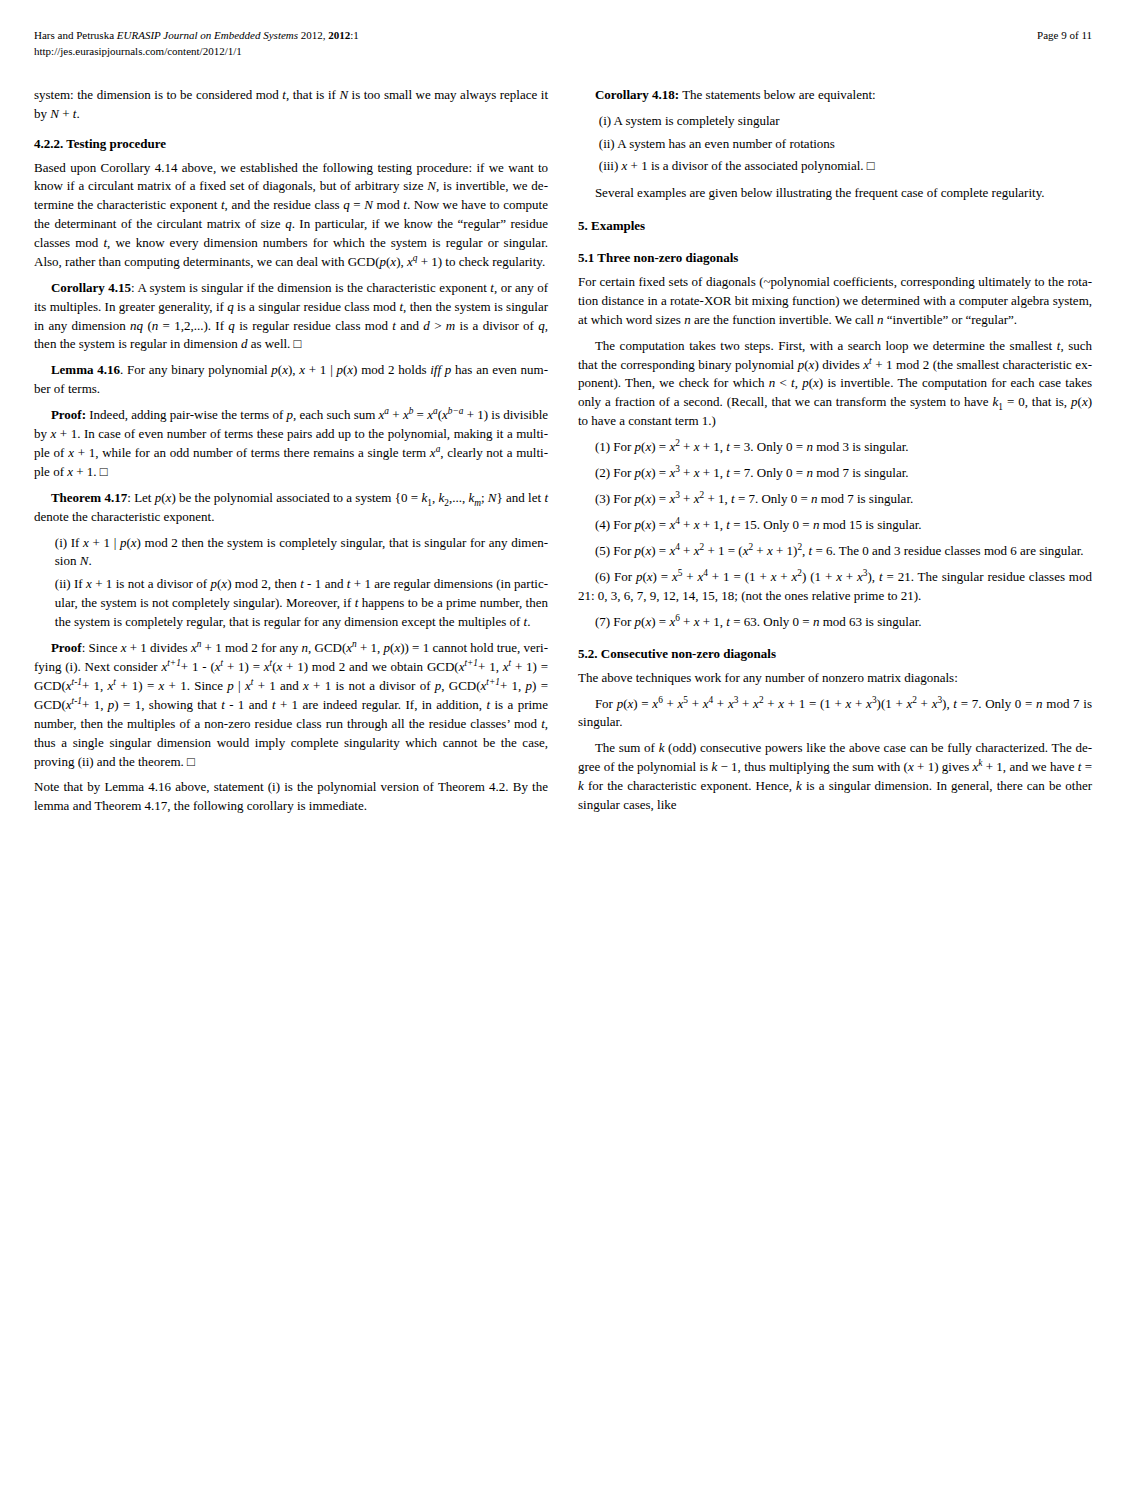Hars and Petruska EURASIP Journal on Embedded Systems 2012, 2012:1 http://jes.eurasipjournals.com/content/2012/1/1
Page 9 of 11
system: the dimension is to be considered mod t, that is if N is too small we may always replace it by N + t.
4.2.2. Testing procedure
Based upon Corollary 4.14 above, we established the following testing procedure: if we want to know if a circulant matrix of a fixed set of diagonals, but of arbitrary size N, is invertible, we determine the characteristic exponent t, and the residue class q = N mod t. Now we have to compute the determinant of the circulant matrix of size q. In particular, if we know the “regular” residue classes mod t, we know every dimension numbers for which the system is regular or singular. Also, rather than computing determinants, we can deal with GCD(p(x), xq + 1) to check regularity.
Corollary 4.15: A system is singular if the dimension is the characteristic exponent t, or any of its multiples. In greater generality, if q is a singular residue class mod t, then the system is singular in any dimension nq (n = 1,2,...). If q is regular residue class mod t and d > m is a divisor of q, then the system is regular in dimension d as well. □
Lemma 4.16. For any binary polynomial p(x), x + 1 | p(x) mod 2 holds iff p has an even number of terms.
Proof: Indeed, adding pair-wise the terms of p, each such sum xa + xb = xa(xb−a + 1) is divisible by x + 1. In case of even number of terms these pairs add up to the polynomial, making it a multiple of x + 1, while for an odd number of terms there remains a single term xa, clearly not a multiple of x + 1. □
Theorem 4.17: Let p(x) be the polynomial associated to a system {0 = k1, k2,..., km; N} and let t denote the characteristic exponent.
(i) If x + 1 | p(x) mod 2 then the system is completely singular, that is singular for any dimension N.
(ii) If x + 1 is not a divisor of p(x) mod 2, then t - 1 and t + 1 are regular dimensions (in particular, the system is not completely singular). Moreover, if t happens to be a prime number, then the system is completely regular, that is regular for any dimension except the multiples of t.
Proof: Since x + 1 divides xn + 1 mod 2 for any n, GCD(xn + 1, p(x)) = 1 cannot hold true, verifying (i). Next consider xt+1+ 1 - (xt + 1) = xt(x + 1) mod 2 and we obtain GCD(xt+1+ 1, xt + 1) = GCD(xt-1+ 1, xt + 1) = x + 1. Since p | xt + 1 and x + 1 is not a divisor of p, GCD(xt+1+ 1, p) = GCD(xt-1+ 1, p) = 1, showing that t - 1 and t + 1 are indeed regular. If, in addition, t is a prime number, then the multiples of a non-zero residue class run through all the residue classes’ mod t, thus a single singular dimension would imply complete singularity which cannot be the case, proving (ii) and the theorem. □
Note that by Lemma 4.16 above, statement (i) is the polynomial version of Theorem 4.2. By the lemma and Theorem 4.17, the following corollary is immediate.
Corollary 4.18: The statements below are equivalent:
(i) A system is completely singular
(ii) A system has an even number of rotations
(iii) x + 1 is a divisor of the associated polynomial. □
Several examples are given below illustrating the frequent case of complete regularity.
5. Examples
5.1 Three non-zero diagonals
For certain fixed sets of diagonals (~polynomial coefficients, corresponding ultimately to the rotation distance in a rotate-XOR bit mixing function) we determined with a computer algebra system, at which word sizes n are the function invertible. We call n “invertible” or “regular”.
The computation takes two steps. First, with a search loop we determine the smallest t, such that the corresponding binary polynomial p(x) divides xt + 1 mod 2 (the smallest characteristic exponent). Then, we check for which n < t, p(x) is invertible. The computation for each case takes only a fraction of a second. (Recall, that we can transform the system to have k1 = 0, that is, p(x) to have a constant term 1.)
(1) For p(x) = x2 + x + 1, t = 3. Only 0 = n mod 3 is singular.
(2) For p(x) = x3 + x + 1, t = 7. Only 0 = n mod 7 is singular.
(3) For p(x) = x3 + x2 + 1, t = 7. Only 0 = n mod 7 is singular.
(4) For p(x) = x4 + x + 1, t = 15. Only 0 = n mod 15 is singular.
(5) For p(x) = x4 + x2 + 1 = (x2 + x + 1)2, t = 6. The 0 and 3 residue classes mod 6 are singular.
(6) For p(x) = x5 + x4 + 1 = (1 + x + x2) (1 + x + x3), t = 21. The singular residue classes mod 21: 0, 3, 6, 7, 9, 12, 14, 15, 18; (not the ones relative prime to 21).
(7) For p(x) = x6 + x + 1, t = 63. Only 0 = n mod 63 is singular.
5.2. Consecutive non-zero diagonals
The above techniques work for any number of nonzero matrix diagonals:
For p(x) = x6 + x5 + x4 + x3 + x2 + x + 1 = (1 + x + x3)(1 + x2 + x3), t = 7. Only 0 = n mod 7 is singular.
The sum of k (odd) consecutive powers like the above case can be fully characterized. The degree of the polynomial is k − 1, thus multiplying the sum with (x + 1) gives xk + 1, and we have t = k for the characteristic exponent. Hence, k is a singular dimension. In general, there can be other singular cases, like